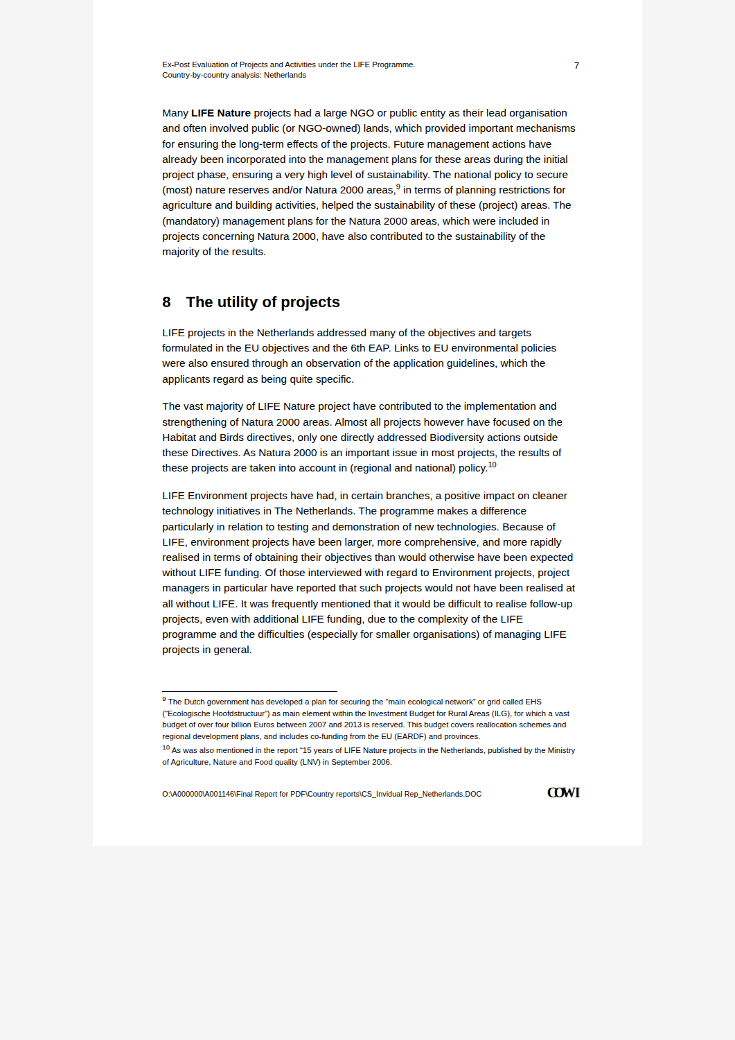Ex-Post Evaluation of Projects and Activities under the LIFE Programme.
Country-by-country analysis: Netherlands
7
Many LIFE Nature projects had a large NGO or public entity as their lead organisation and often involved public (or NGO-owned) lands, which provided important mechanisms for ensuring the long-term effects of the projects. Future management actions have already been incorporated into the management plans for these areas during the initial project phase, ensuring a very high level of sustainability. The national policy to secure (most) nature reserves and/or Natura 2000 areas,9 in terms of planning restrictions for agriculture and building activities, helped the sustainability of these (project) areas. The (mandatory) management plans for the Natura 2000 areas, which were included in projects concerning Natura 2000, have also contributed to the sustainability of the majority of the results.
8 The utility of projects
LIFE projects in the Netherlands addressed many of the objectives and targets formulated in the EU objectives and the 6th EAP. Links to EU environmental policies were also ensured through an observation of the application guidelines, which the applicants regard as being quite specific.
The vast majority of LIFE Nature project have contributed to the implementation and strengthening of Natura 2000 areas. Almost all projects however have focused on the Habitat and Birds directives, only one directly addressed Biodiversity actions outside these Directives. As Natura 2000 is an important issue in most projects, the results of these projects are taken into account in (regional and national) policy.10
LIFE Environment projects have had, in certain branches, a positive impact on cleaner technology initiatives in The Netherlands. The programme makes a difference particularly in relation to testing and demonstration of new technologies. Because of LIFE, environment projects have been larger, more comprehensive, and more rapidly realised in terms of obtaining their objectives than would otherwise have been expected without LIFE funding. Of those interviewed with regard to Environment projects, project managers in particular have reported that such projects would not have been realised at all without LIFE. It was frequently mentioned that it would be difficult to realise follow-up projects, even with additional LIFE funding, due to the complexity of the LIFE programme and the difficulties (especially for smaller organisations) of managing LIFE projects in general.
9 The Dutch government has developed a plan for securing the “main ecological network” or grid called EHS (“Ecologische Hoofdstructuur”) as main element within the Investment Budget for Rural Areas (ILG), for which a vast budget of over four billion Euros between 2007 and 2013 is reserved. This budget covers reallocation schemes and regional development plans, and includes co-funding from the EU (EARDF) and provinces.
10 As was also mentioned in the report “15 years of LIFE Nature projects in the Netherlands, published by the Ministry of Agriculture, Nature and Food quality (LNV) in September 2006.
O:\A000000\A001146\Final Report for PDF\Country reports\CS_Invidual Rep_Netherlands.DOC
COWI